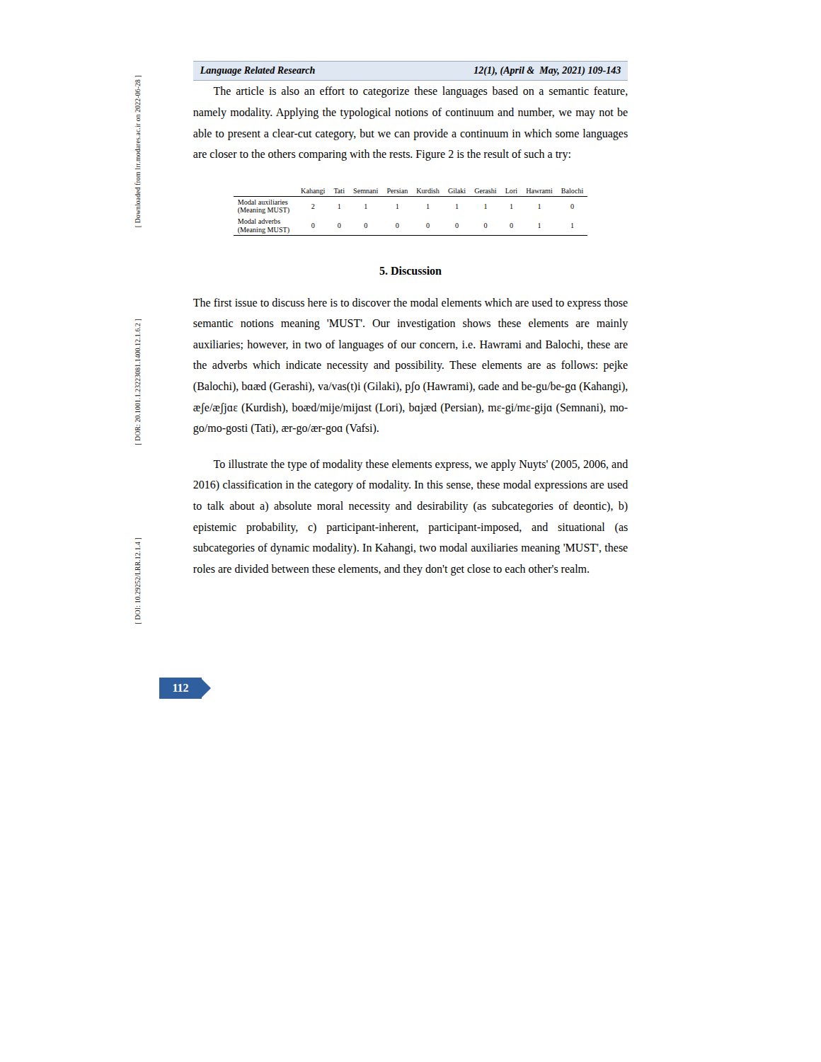[ Downloaded from lrr.modares.ac.ir on 2022-06-28 ]
[ DOR: 20.1001.1.23223081.1400.12.1.6.2 ]
[ DOI: 10.29252/LRR.12.1.4 ]
Language Related Research 12(1), (April & May, 2021) 109-143
The article is also an effort to categorize these languages based on a semantic feature, namely modality. Applying the typological notions of continuum and number, we may not be able to present a clear-cut category, but we can provide a continuum in which some languages are closer to the others comparing with the rests. Figure 2 is the result of such a try:
| | Kahangi | Tati | Semnani | Persian | Kurdish | Gilaki | Gerashi | Lori | Hawrami | Balochi |
| --- | --- | --- | --- | --- | --- | --- | --- | --- | --- | --- |
| Modal auxiliaries (Meaning MUST) | 2 | 1 | 1 | 1 | 1 | 1 | 1 | 1 | 1 | 0 |
| Modal adverbs (Meaning MUST) | 0 | 0 | 0 | 0 | 0 | 0 | 0 | 0 | 1 | 1 |
5. Discussion
The first issue to discuss here is to discover the modal elements which are used to express those semantic notions meaning 'MUST'. Our investigation shows these elements are mainly auxiliaries; however, in two of languages of our concern, i.e. Hawrami and Balochi, these are the adverbs which indicate necessity and possibility. These elements are as follows: pejke (Balochi), bɑæd (Gerashi), va/vas(t)i (Gilaki), pʃo (Hawrami), ɢade and be-gu/be-gɑ (Kahangi), æʃe/æʃjɑɛ (Kurdish), boæd/mije/mijɑst (Lori), bɑjæd (Persian), mɛ-gi/mɛ-gijɑ (Semnani), mo-go/mo-gosti (Tati), ær-go/ær-goɑ (Vafsi).
To illustrate the type of modality these elements express, we apply Nuyts' (2005, 2006, and 2016) classification in the category of modality. In this sense, these modal expressions are used to talk about a) absolute moral necessity and desirability (as subcategories of deontic), b) epistemic probability, c) participant-inherent, participant-imposed, and situational (as subcategories of dynamic modality). In Kahangi, two modal auxiliaries meaning 'MUST', these roles are divided between these elements, and they don't get close to each other's realm.
112